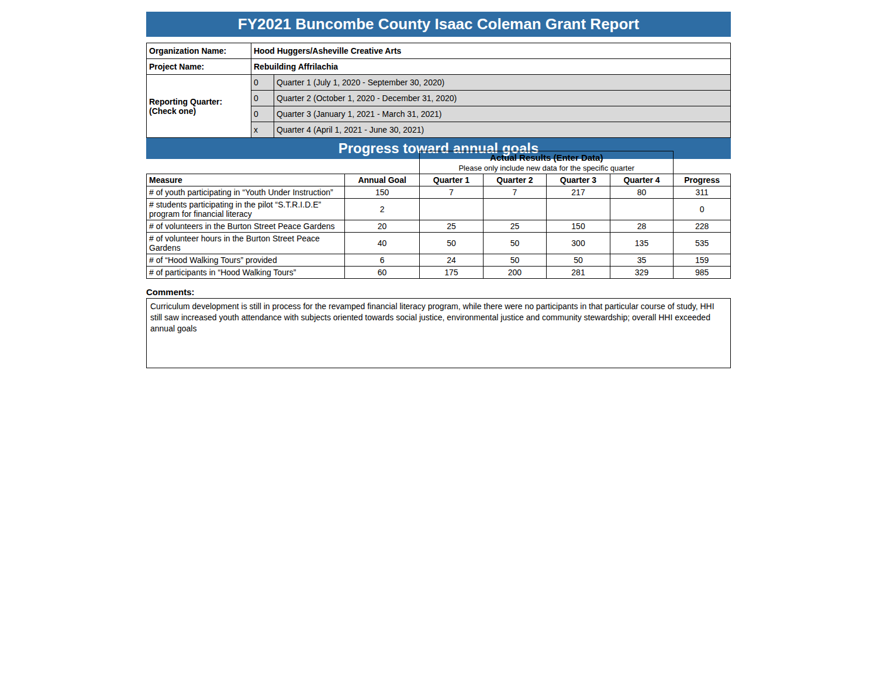FY2021 Buncombe County Isaac Coleman Grant Report
| Organization Name: | Hood Huggers/Asheville Creative Arts |
| Project Name: | Rebuilding Affrilachia |
| Reporting Quarter: (Check one) | 0 | Quarter 1 (July 1, 2020 - September 30, 2020) |
| 0 | Quarter 2 (October 1, 2020 - December 31, 2020) |
| 0 | Quarter 3 (January 1, 2021 - March 31, 2021) |
| x | Quarter 4 (April 1, 2021 - June 30, 2021) |
Progress toward annual goals
| | | Actual Results (Enter Data) Please only include new data for the specific quarter | |
| Measure | Annual Goal | Quarter 1 | Quarter 2 | Quarter 3 | Quarter 4 | Progress |
| # of youth participating in “Youth Under Instruction” | 150 | 7 | 7 | 217 | 80 | 311 |
| # students participating in the pilot “S.T.R.I.D.E” program for financial literacy | 2 | | | | | 0 |
| # of volunteers in the Burton Street Peace Gardens | 20 | 25 | 25 | 150 | 28 | 228 |
| # of volunteer hours in the Burton Street Peace Gardens | 40 | 50 | 50 | 300 | 135 | 535 |
| # of “Hood Walking Tours” provided | 6 | 24 | 50 | 50 | 35 | 159 |
| # of participants in “Hood Walking Tours” | 60 | 175 | 200 | 281 | 329 | 985 |
Comments:
Curriculum development is still in process for the revamped financial literacy program, while there were no participants in that particular course of study, HHI still saw increased youth attendance with subjects oriented towards social justice, environmental justice and community stewardship; overall HHI exceeded annual goals